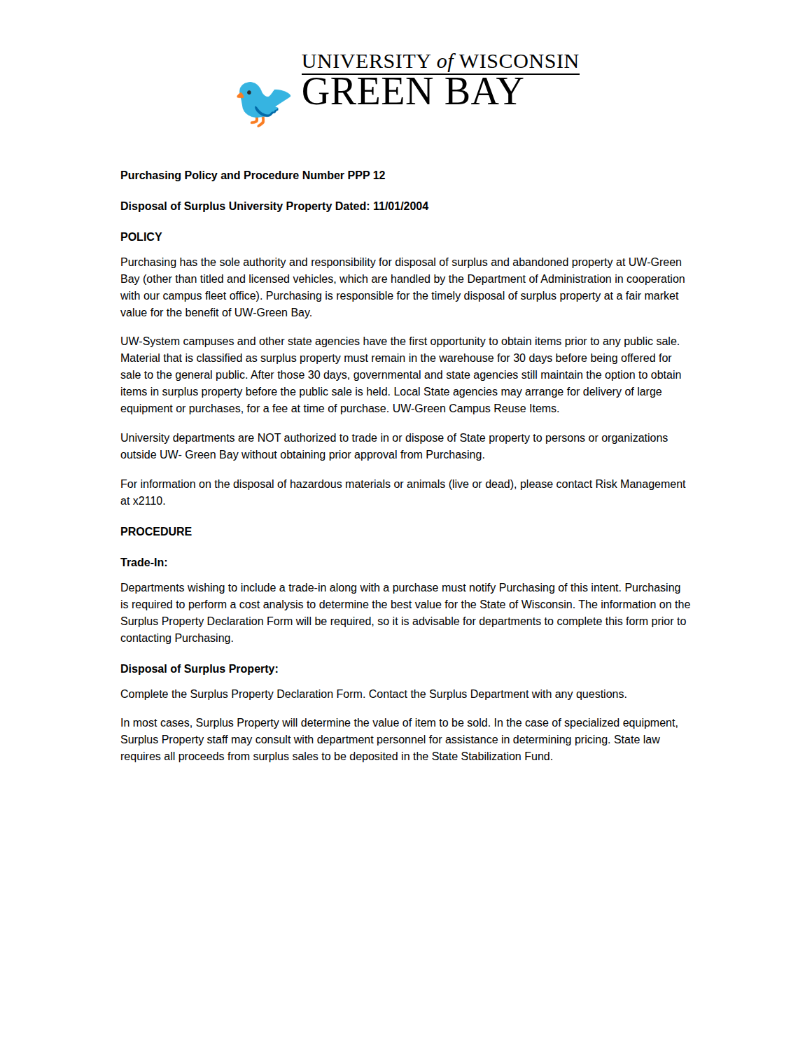🐦 University of Wisconsin
Green Bay
Purchasing Policy and Procedure Number PPP 12
Disposal of Surplus University Property Dated: 11/01/2004
POLICY
Purchasing has the sole authority and responsibility for disposal of surplus and abandoned property at UW-Green Bay (other than titled and licensed vehicles, which are handled by the Department of Administration in cooperation with our campus fleet office). Purchasing is responsible for the timely disposal of surplus property at a fair market value for the benefit of UW-Green Bay.
UW-System campuses and other state agencies have the first opportunity to obtain items prior to any public sale. Material that is classified as surplus property must remain in the warehouse for 30 days before being offered for sale to the general public. After those 30 days, governmental and state agencies still maintain the option to obtain items in surplus property before the public sale is held. Local State agencies may arrange for delivery of large equipment or purchases, for a fee at time of purchase. UW-Green Campus Reuse Items.
University departments are NOT authorized to trade in or dispose of State property to persons or organizations outside UW- Green Bay without obtaining prior approval from Purchasing.
For information on the disposal of hazardous materials or animals (live or dead), please contact Risk Management at x2110.
PROCEDURE
Trade-In:
Departments wishing to include a trade-in along with a purchase must notify Purchasing of this intent. Purchasing is required to perform a cost analysis to determine the best value for the State of Wisconsin. The information on the Surplus Property Declaration Form will be required, so it is advisable for departments to complete this form prior to contacting Purchasing.
Disposal of Surplus Property:
Complete the Surplus Property Declaration Form. Contact the Surplus Department with any questions.
In most cases, Surplus Property will determine the value of item to be sold. In the case of specialized equipment, Surplus Property staff may consult with department personnel for assistance in determining pricing. State law requires all proceeds from surplus sales to be deposited in the State Stabilization Fund.